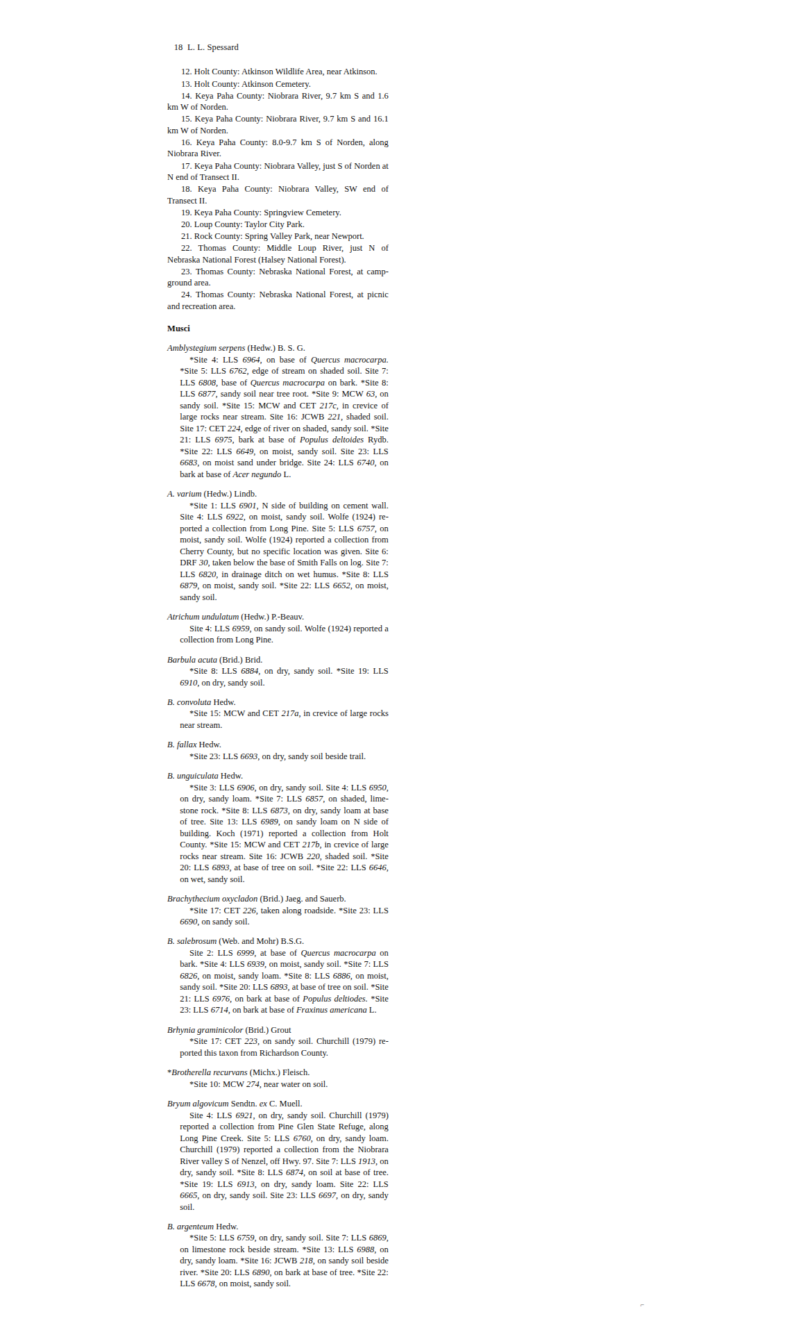18 L. L. Spessard
12. Holt County: Atkinson Wildlife Area, near Atkinson.
13. Holt County: Atkinson Cemetery.
14. Keya Paha County: Niobrara River, 9.7 km S and 1.6 km W of Norden.
15. Keya Paha County: Niobrara River, 9.7 km S and 16.1 km W of Norden.
16. Keya Paha County: 8.0-9.7 km S of Norden, along Niobrara River.
17. Keya Paha County: Niobrara Valley, just S of Norden at N end of Transect II.
18. Keya Paha County: Niobrara Valley, SW end of Transect II.
19. Keya Paha County: Springview Cemetery.
20. Loup County: Taylor City Park.
21. Rock County: Spring Valley Park, near Newport.
22. Thomas County: Middle Loup River, just N of Nebraska National Forest (Halsey National Forest).
23. Thomas County: Nebraska National Forest, at campground area.
24. Thomas County: Nebraska National Forest, at picnic and recreation area.
Musci
Amblystegium serpens (Hedw.) B. S. G.
*Site 4: LLS 6964, on base of Quercus macrocarpa. *Site 5: LLS 6762, edge of stream on shaded soil. Site 7: LLS 6808, base of Quercus macrocarpa on bark. *Site 8: LLS 6877, sandy soil near tree root. *Site 9: MCW 63, on sandy soil. *Site 15: MCW and CET 217c, in crevice of large rocks near stream. Site 16: JCWB 221, shaded soil. Site 17: CET 224, edge of river on shaded, sandy soil. *Site 21: LLS 6975, bark at base of Populus deltoides Rydb. *Site 22: LLS 6649, on moist, sandy soil. Site 23: LLS 6683, on moist sand under bridge. Site 24: LLS 6740, on bark at base of Acer negundo L.
A. varium (Hedw.) Lindb.
*Site 1: LLS 6901, N side of building on cement wall. Site 4: LLS 6922, on moist, sandy soil. Wolfe (1924) reported a collection from Long Pine. Site 5: LLS 6757, on moist, sandy soil. Wolfe (1924) reported a collection from Cherry County, but no specific location was given. Site 6: DRF 30, taken below the base of Smith Falls on log. Site 7: LLS 6820, in drainage ditch on wet humus. *Site 8: LLS 6879, on moist, sandy soil. *Site 22: LLS 6652, on moist, sandy soil.
Atrichum undulatum (Hedw.) P.-Beauv.
Site 4: LLS 6959, on sandy soil. Wolfe (1924) reported a collection from Long Pine.
Barbula acuta (Brid.) Brid.
*Site 8: LLS 6884, on dry, sandy soil. *Site 19: LLS 6910, on dry, sandy soil.
B. convoluta Hedw.
*Site 15: MCW and CET 217a, in crevice of large rocks near stream.
B. fallax Hedw.
*Site 23: LLS 6693, on dry, sandy soil beside trail.
B. unguiculata Hedw.
*Site 3: LLS 6906, on dry, sandy soil. Site 4: LLS 6950, on dry, sandy loam. *Site 7: LLS 6857, on shaded, limestone rock. *Site 8: LLS 6873, on dry, sandy loam at base of tree. Site 13: LLS 6989, on sandy loam on N side of building. Koch (1971) reported a collection from Holt County. *Site 15: MCW and CET 217b, in crevice of large rocks near stream. Site 16: JCWB 220, shaded soil. *Site 20: LLS 6893, at base of tree on soil. *Site 22: LLS 6646, on wet, sandy soil.
Brachythecium oxycladon (Brid.) Jaeg. and Sauerb.
*Site 17: CET 226, taken along roadside. *Site 23: LLS 6690, on sandy soil.
B. salebrosum (Web. and Mohr) B.S.G.
Site 2: LLS 6999, at base of Quercus macrocarpa on bark. *Site 4: LLS 6939, on moist, sandy soil. *Site 7: LLS 6826, on moist, sandy loam. *Site 8: LLS 6886, on moist, sandy soil. *Site 20: LLS 6893, at base of tree on soil. *Site 21: LLS 6976, on bark at base of Populus deltiodes. *Site 23: LLS 6714, on bark at base of Fraxinus americana L.
Brhynia graminicolor (Brid.) Grout
*Site 17: CET 223, on sandy soil. Churchill (1979) reported this taxon from Richardson County.
*Brotherella recurvans (Michx.) Fleisch.
*Site 10: MCW 274, near water on soil.
Bryum algovicum Sendtn. ex C. Muell.
Site 4: LLS 6921, on dry, sandy soil. Churchill (1979) reported a collection from Pine Glen State Refuge, along Long Pine Creek. Site 5: LLS 6760, on dry, sandy loam. Churchill (1979) reported a collection from the Niobrara River valley S of Nenzel, off Hwy. 97. Site 7: LLS 1913, on dry, sandy soil. *Site 8: LLS 6874, on soil at base of tree. *Site 19: LLS 6913, on dry, sandy loam. Site 22: LLS 6665, on dry, sandy soil. Site 23: LLS 6697, on dry, sandy soil.
B. argenteum Hedw.
*Site 5: LLS 6759, on dry, sandy soil. Site 7: LLS 6869, on limestone rock beside stream. *Site 13: LLS 6988, on dry, sandy loam. *Site 16: JCWB 218, on sandy soil beside river. *Site 20: LLS 6890, on bark at base of tree. *Site 22: LLS 6678, on moist, sandy soil.
⌐